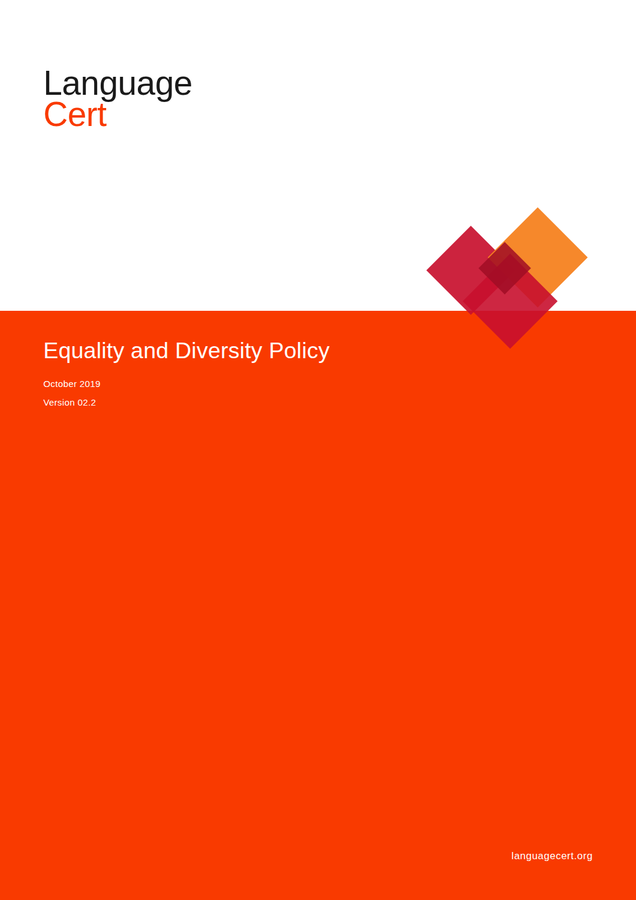Language Cert
Equality and Diversity Policy
October 2019
Version 02.2
languagecert.org